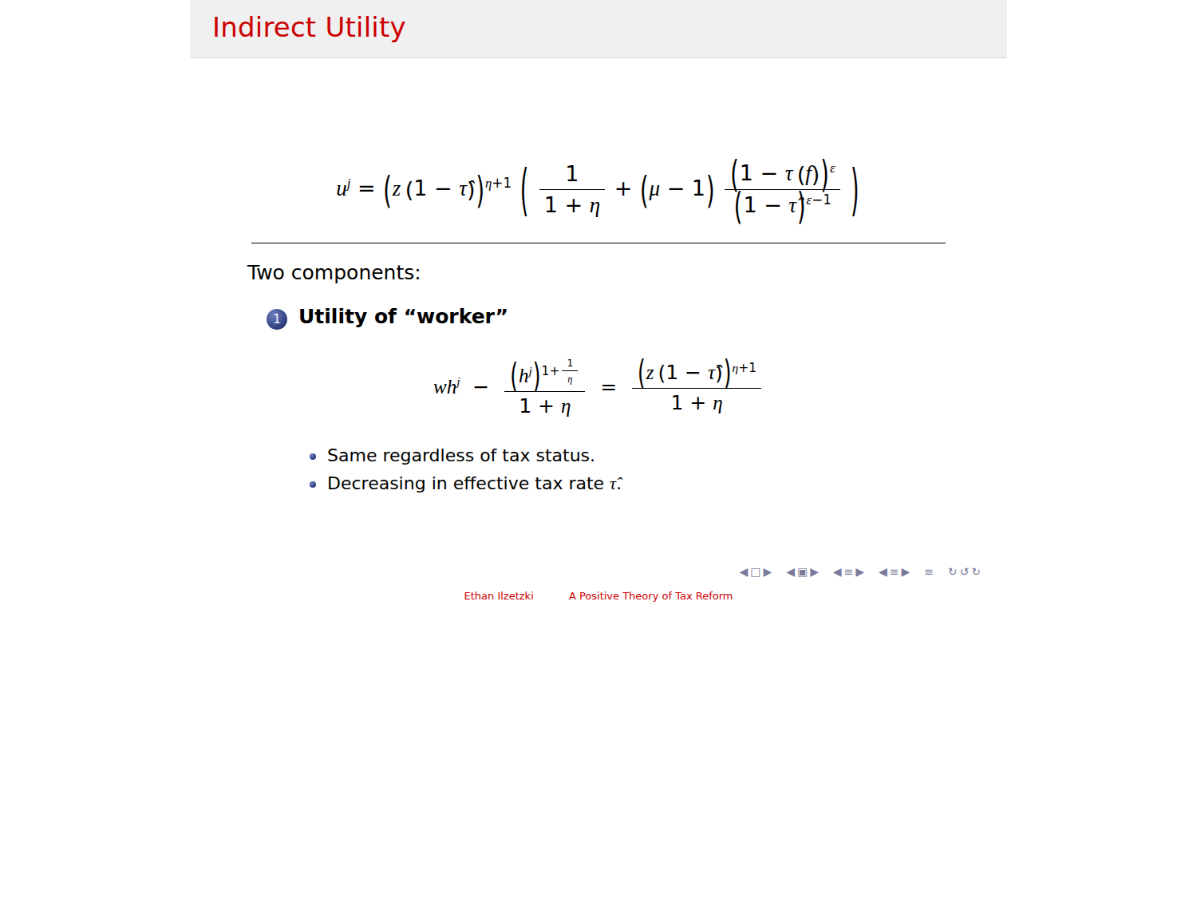Indirect Utility
uj = (z (1 − τ̂))η+1 ( 1 1 + η + (μ − 1) (1 − τ (f))ε (1 − τ̂)ε−1 )
Two components:
1 Utility of “worker”
whj − (hj)1+1 η 1 + η = (z (1 − τ̂))η+1 1 + η
Same regardless of tax status.
Decreasing in effective tax rate τ̂.
◀□▶ ◀▣▶ ◀≡▶ ◀≡▶ ≡ ↻↺↻
Ethan Ilzetzki A Positive Theory of Tax Reform